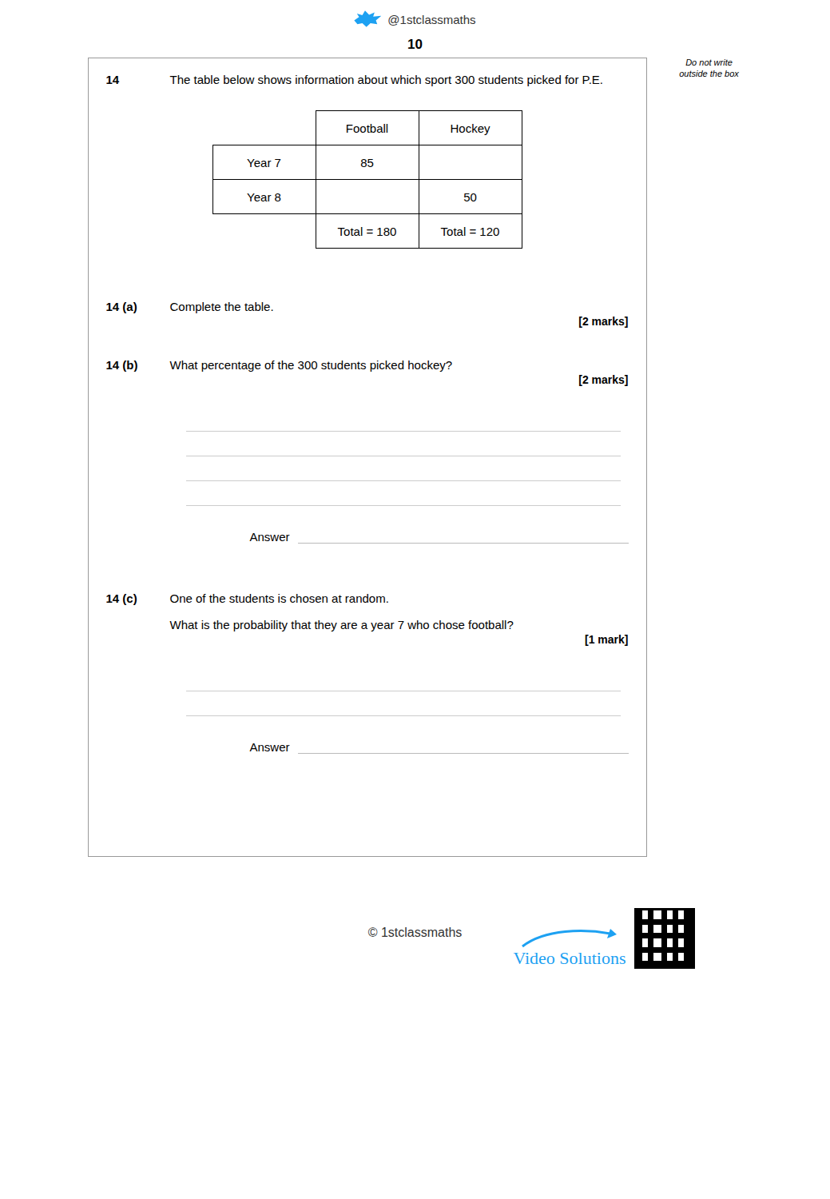@1stclassmaths
10
Do not write outside the box
14
The table below shows information about which sport 300 students picked for P.E.
| | Football | Hockey |
| Year 7 | 85 | |
| Year 8 | | 50 |
| | Total = 180 | Total = 120 |
14 (a)
Complete the table.
[2 marks]
14 (b)
What percentage of the 300 students picked hockey?
[2 marks]
Answer
14 (c)
One of the students is chosen at random.
What is the probability that they are a year 7 who chose football?
[1 mark]
Answer
© 1stclassmaths
Video Solutions